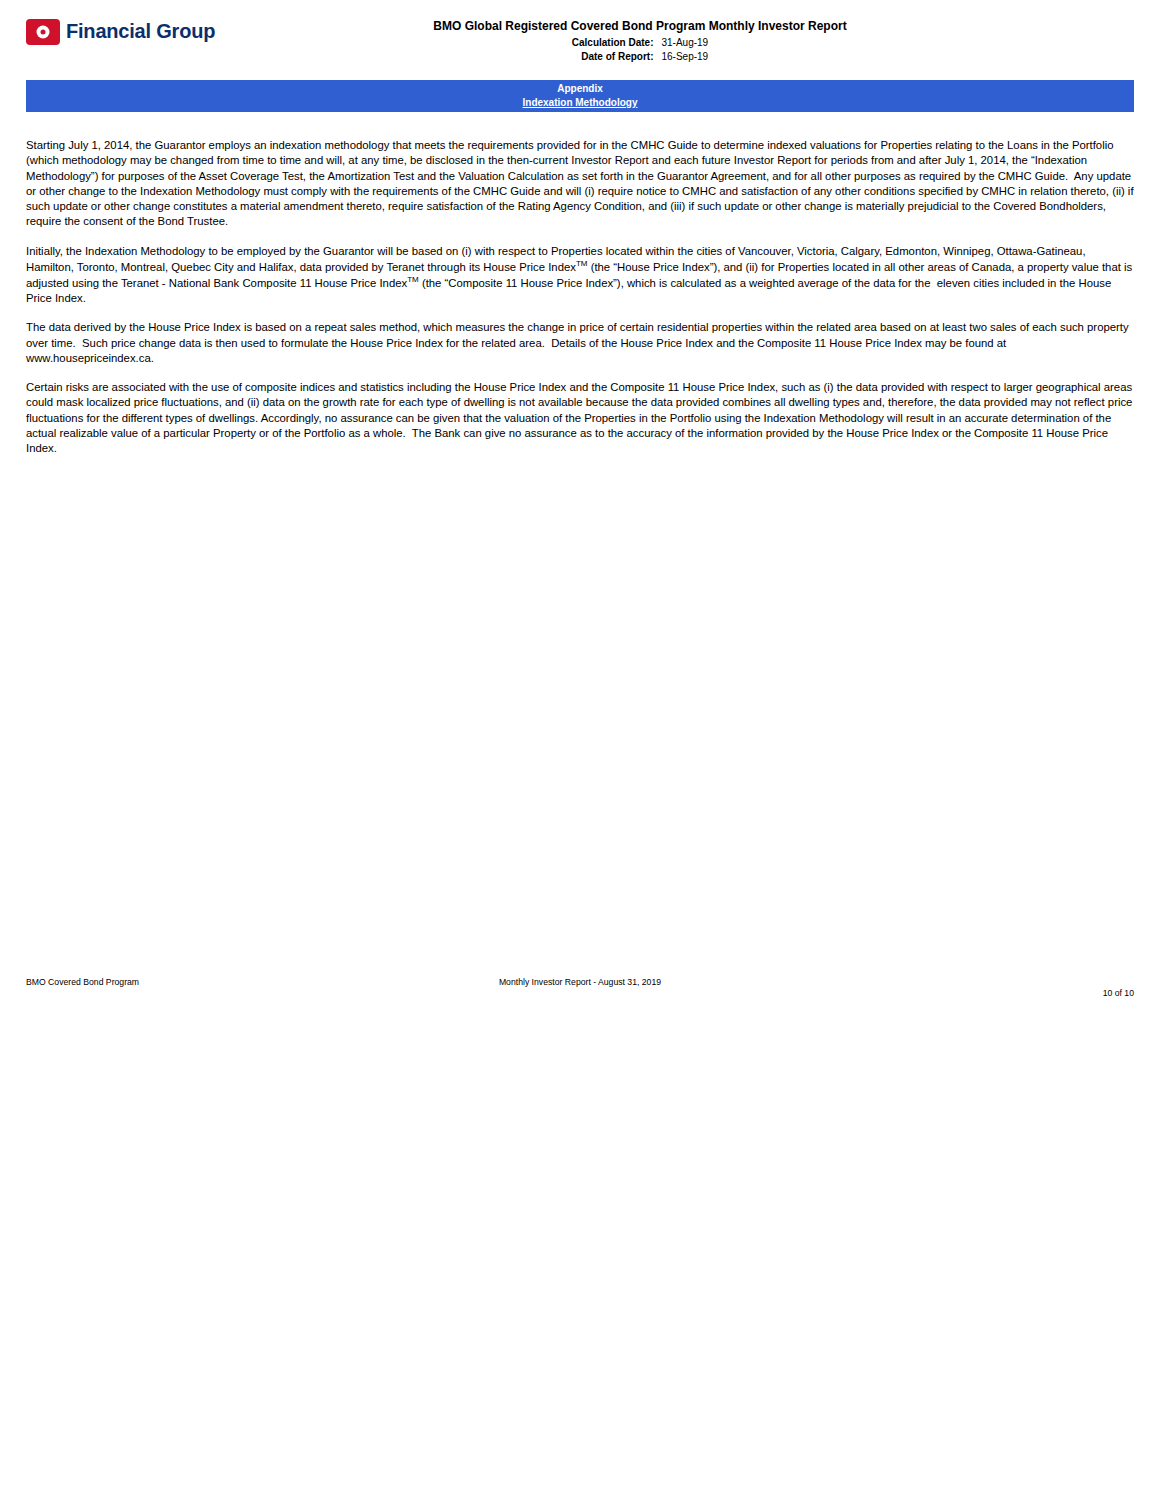Financial Group
BMO Global Registered Covered Bond Program Monthly Investor Report
| Calculation Date: | 31-Aug-19 |
| Date of Report: | 16-Sep-19 |
Appendix Indexation Methodology
Starting July 1, 2014, the Guarantor employs an indexation methodology that meets the requirements provided for in the CMHC Guide to determine indexed valuations for Properties relating to the Loans in the Portfolio (which methodology may be changed from time to time and will, at any time, be disclosed in the then-current Investor Report and each future Investor Report for periods from and after July 1, 2014, the “Indexation Methodology”) for purposes of the Asset Coverage Test, the Amortization Test and the Valuation Calculation as set forth in the Guarantor Agreement, and for all other purposes as required by the CMHC Guide. Any update or other change to the Indexation Methodology must comply with the requirements of the CMHC Guide and will (i) require notice to CMHC and satisfaction of any other conditions specified by CMHC in relation thereto, (ii) if such update or other change constitutes a material amendment thereto, require satisfaction of the Rating Agency Condition, and (iii) if such update or other change is materially prejudicial to the Covered Bondholders, require the consent of the Bond Trustee.
Initially, the Indexation Methodology to be employed by the Guarantor will be based on (i) with respect to Properties located within the cities of Vancouver, Victoria, Calgary, Edmonton, Winnipeg, Ottawa-Gatineau, Hamilton, Toronto, Montreal, Quebec City and Halifax, data provided by Teranet through its House Price IndexTM (the “House Price Index”), and (ii) for Properties located in all other areas of Canada, a property value that is adjusted using the Teranet - National Bank Composite 11 House Price IndexTM (the “Composite 11 House Price Index”), which is calculated as a weighted average of the data for the eleven cities included in the House Price Index.
The data derived by the House Price Index is based on a repeat sales method, which measures the change in price of certain residential properties within the related area based on at least two sales of each such property over time. Such price change data is then used to formulate the House Price Index for the related area. Details of the House Price Index and the Composite 11 House Price Index may be found at www.housepriceindex.ca.
Certain risks are associated with the use of composite indices and statistics including the House Price Index and the Composite 11 House Price Index, such as (i) the data provided with respect to larger geographical areas could mask localized price fluctuations, and (ii) data on the growth rate for each type of dwelling is not available because the data provided combines all dwelling types and, therefore, the data provided may not reflect price fluctuations for the different types of dwellings. Accordingly, no assurance can be given that the valuation of the Properties in the Portfolio using the Indexation Methodology will result in an accurate determination of the actual realizable value of a particular Property or of the Portfolio as a whole. The Bank can give no assurance as to the accuracy of the information provided by the House Price Index or the Composite 11 House Price Index.
BMO Covered Bond Program
Monthly Investor Report - August 31, 2019
10 of 10